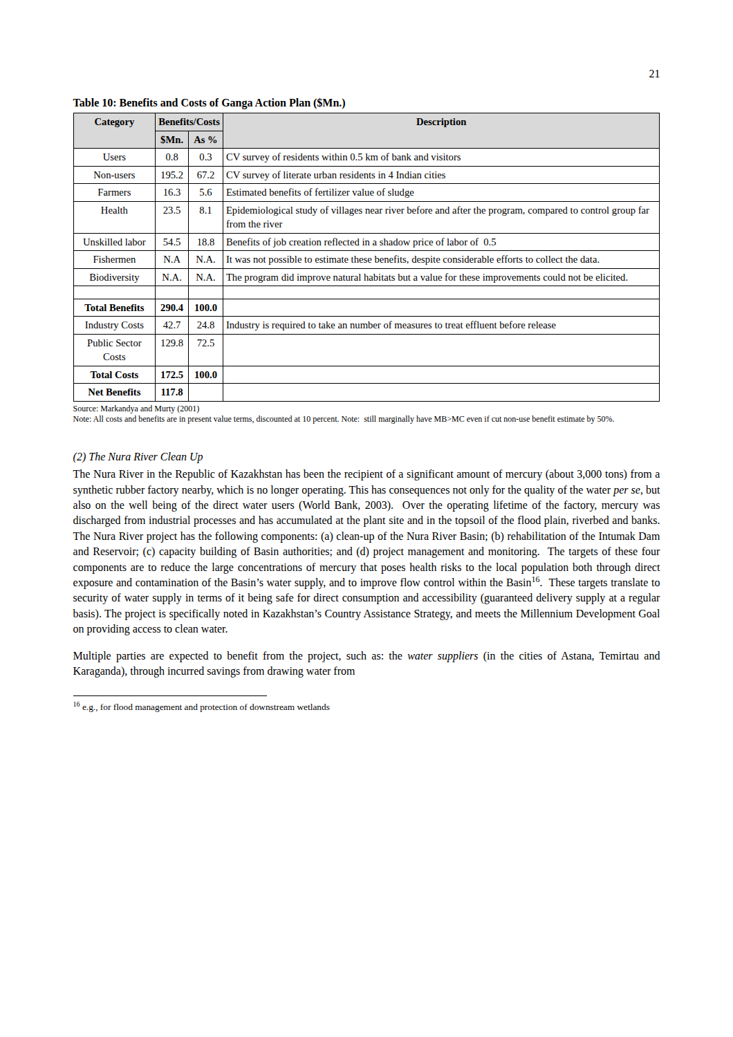21
Table 10: Benefits and Costs of Ganga Action Plan ($Mn.)
| Category | Benefits/Costs | Description |
| --- | --- | --- |
| $Mn. | As % |
| Users | 0.8 | 0.3 | CV survey of residents within 0.5 km of bank and visitors |
| Non-users | 195.2 | 67.2 | CV survey of literate urban residents in 4 Indian cities |
| Farmers | 16.3 | 5.6 | Estimated benefits of fertilizer value of sludge |
| Health | 23.5 | 8.1 | Epidemiological study of villages near river before and after the program, compared to control group far from the river |
| Unskilled labor | 54.5 | 18.8 | Benefits of job creation reflected in a shadow price of labor of 0.5 |
| Fishermen | N.A | N.A. | It was not possible to estimate these benefits, despite considerable efforts to collect the data. |
| Biodiversity | N.A. | N.A. | The program did improve natural habitats but a value for these improvements could not be elicited. |
| Total Benefits | 290.4 | 100.0 | |
| Industry Costs | 42.7 | 24.8 | Industry is required to take an number of measures to treat effluent before release |
| Public Sector Costs | 129.8 | 72.5 | |
| Total Costs | 172.5 | 100.0 | |
| Net Benefits | 117.8 | | |
Source: Markandya and Murty (2001)
Note: All costs and benefits are in present value terms, discounted at 10 percent. Note: still marginally have MB>MC even if cut non-use benefit estimate by 50%.
(2) The Nura River Clean Up
The Nura River in the Republic of Kazakhstan has been the recipient of a significant amount of mercury (about 3,000 tons) from a synthetic rubber factory nearby, which is no longer operating. This has consequences not only for the quality of the water per se, but also on the well being of the direct water users (World Bank, 2003). Over the operating lifetime of the factory, mercury was discharged from industrial processes and has accumulated at the plant site and in the topsoil of the flood plain, riverbed and banks. The Nura River project has the following components: (a) clean-up of the Nura River Basin; (b) rehabilitation of the Intumak Dam and Reservoir; (c) capacity building of Basin authorities; and (d) project management and monitoring. The targets of these four components are to reduce the large concentrations of mercury that poses health risks to the local population both through direct exposure and contamination of the Basin’s water supply, and to improve flow control within the Basin16. These targets translate to security of water supply in terms of it being safe for direct consumption and accessibility (guaranteed delivery supply at a regular basis). The project is specifically noted in Kazakhstan’s Country Assistance Strategy, and meets the Millennium Development Goal on providing access to clean water.
Multiple parties are expected to benefit from the project, such as: the water suppliers (in the cities of Astana, Temirtau and Karaganda), through incurred savings from drawing water from
16 e.g., for flood management and protection of downstream wetlands